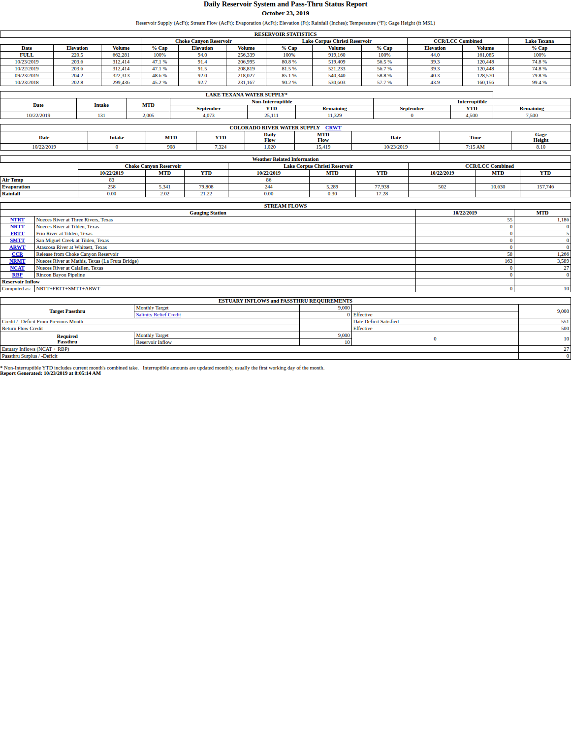Daily Reservoir System and Pass-Thru Status Report
October 23, 2019
Reservoir Supply (AcFt); Stream Flow (AcFt); Evaporation (AcFt); Elevation (Ft); Rainfall (Inches); Temperature (°F); Gage Height (ft MSL)
| RESERVOIR STATISTICS |
| --- |
| | Choke Canyon Reservoir | Lake Corpus Christi Reservoir | CCR/LCC Combined | Lake Texana |
| Date | Elevation | Volume | % Cap | Elevation | Volume | % Cap | Volume | % Cap | Elevation | Volume | % Cap |
| FULL | 220.5 | 662,281 | 100% | 94.0 | 256,339 | 100% | 919,160 | 100% | 44.0 | 161,085 | 100% |
| 10/23/2019 | 203.6 | 312,414 | 47.1 % | 91.4 | 206,995 | 80.8 % | 519,409 | 56.5 % | 39.3 | 120,448 | 74.8 % |
| 10/22/2019 | 203.6 | 312,414 | 47.1 % | 91.5 | 208,819 | 81.5 % | 521,233 | 56.7 % | 39.3 | 120,448 | 74.8 % |
| 09/23/2019 | 204.2 | 322,313 | 48.6 % | 92.0 | 218,027 | 85.1 % | 540,340 | 58.8 % | 40.3 | 128,570 | 79.8 % |
| 10/23/2018 | 202.8 | 299,436 | 45.2 % | 92.7 | 231,167 | 90.2 % | 530,603 | 57.7 % | 43.9 | 160,156 | 99.4 % |
| LAKE TEXANA WATER SUPPLY* |
| --- |
| Date | Intake | MTD | Non-Interruptible | Interruptible |
| September | YTD | Remaining | September | YTD | Remaining |
| 10/22/2019 | 131 | 2,005 | 4,073 | 25,111 | 11,329 | 0 | 4,500 | 7,500 |
| COLORADO RIVER WATER SUPPLY CRWT |
| --- |
| Date | Intake | MTD | YTD | Daily Flow | MTD Flow | Date | Time | Gage Height |
| 10/22/2019 | 0 | 908 | 7,324 | 1,020 | 15,419 | 10/23/2019 | 7:15 AM | 8.10 |
| Weather Related Information |
| --- |
| | Choke Canyon Reservoir | Lake Corpus Christi Reservoir | CCR/LCC Combined |
| | 10/22/2019 | MTD | YTD | 10/22/2019 | MTD | YTD | 10/22/2019 | MTD | YTD |
| Air Temp | 83 | | | 86 | | | | | |
| Evaporation | 258 | 5,341 | 79,808 | 244 | 5,289 | 77,938 | 502 | 10,630 | 157,746 |
| Rainfall | 0.00 | 2.02 | 21.22 | 0.00 | 0.30 | 17.28 | | | |
| STREAM FLOWS |
| --- |
| Gauging Station | 10/22/2019 | MTD |
| NTRT | Nueces River at Three Rivers, Texas | 55 | 1,186 |
| NRTT | Nueces River at Tilden, Texas | 0 | 0 |
| FRTT | Frio River at Tilden, Texas | 0 | 5 |
| SMTT | San Miguel Creek at Tilden, Texas | 0 | 0 |
| ARWT | Atascosa River at Whitsett, Texas | 0 | 0 |
| CCR | Release from Choke Canyon Reservoir | 58 | 1,266 |
| NRMT | Nueces River at Mathis, Texas (La Fruta Bridge) | 163 | 3,589 |
| NCAT | Nueces River at Calallen, Texas | 0 | 27 |
| RBP | Rincon Bayou Pipeline | 0 | 0 |
| Reservoir Inflow | | |
| Computed as: | NRTT+FRTT+SMTT+ARWT | 0 | 10 |
| ESTUARY INFLOWS and PASSTHRU REQUIREMENTS |
| --- |
| Target Passthru | Monthly Target | 9,000 | | 9,000 |
| Salinity Relief Credit | 0 | Effective |
| Credit / -Deficit From Previous Month | | Date Deficit Satisfied | 551 |
| Return Flow Credit | | Effective | 500 |
| Required Passthru | Monthly Target | 9,000 | 0 | 10 |
| Reservoir Inflow | 10 |
| Estuary Inflows (NCAT + RBP) | 27 |
| Passthru Surplus / -Deficit | 0 |
* Non-Interruptible YTD includes current month's combined take. Interruptible amounts are updated monthly, usually the first working day of the month.
Report Generated: 10/23/2019 at 8:05:14 AM